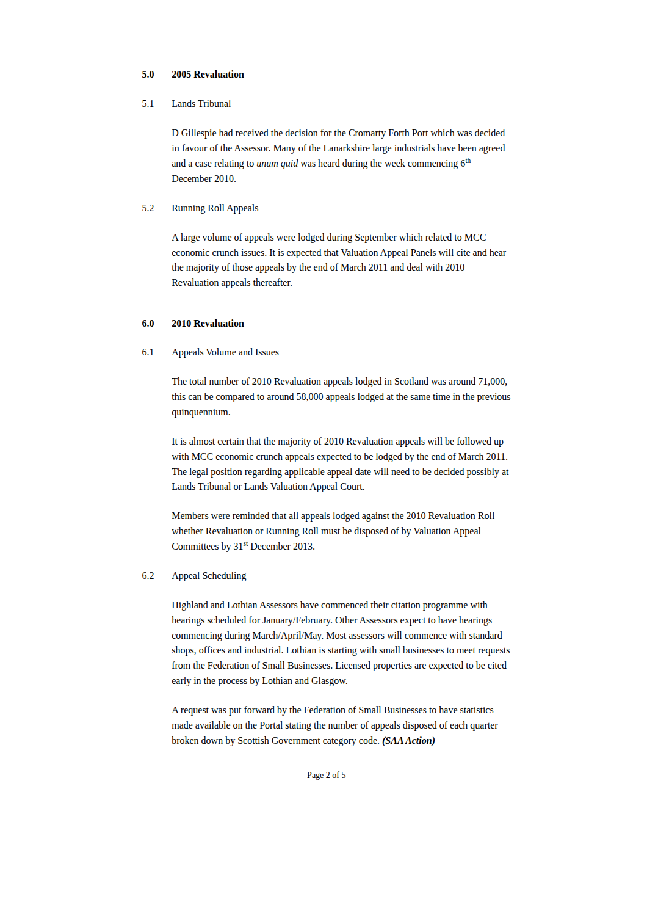5.0
2005 Revaluation
5.1
Lands Tribunal
D Gillespie had received the decision for the Cromarty Forth Port which was decided in favour of the Assessor. Many of the Lanarkshire large industrials have been agreed and a case relating to unum quid was heard during the week commencing 6th December 2010.
5.2
Running Roll Appeals
A large volume of appeals were lodged during September which related to MCC economic crunch issues. It is expected that Valuation Appeal Panels will cite and hear the majority of those appeals by the end of March 2011 and deal with 2010 Revaluation appeals thereafter.
6.0
2010 Revaluation
6.1
Appeals Volume and Issues
The total number of 2010 Revaluation appeals lodged in Scotland was around 71,000, this can be compared to around 58,000 appeals lodged at the same time in the previous quinquennium.
It is almost certain that the majority of 2010 Revaluation appeals will be followed up with MCC economic crunch appeals expected to be lodged by the end of March 2011. The legal position regarding applicable appeal date will need to be decided possibly at Lands Tribunal or Lands Valuation Appeal Court.
Members were reminded that all appeals lodged against the 2010 Revaluation Roll whether Revaluation or Running Roll must be disposed of by Valuation Appeal Committees by 31st December 2013.
6.2
Appeal Scheduling
Highland and Lothian Assessors have commenced their citation programme with hearings scheduled for January/February. Other Assessors expect to have hearings commencing during March/April/May. Most assessors will commence with standard shops, offices and industrial. Lothian is starting with small businesses to meet requests from the Federation of Small Businesses. Licensed properties are expected to be cited early in the process by Lothian and Glasgow.
A request was put forward by the Federation of Small Businesses to have statistics made available on the Portal stating the number of appeals disposed of each quarter broken down by Scottish Government category code. (SAA Action)
Page 2 of 5